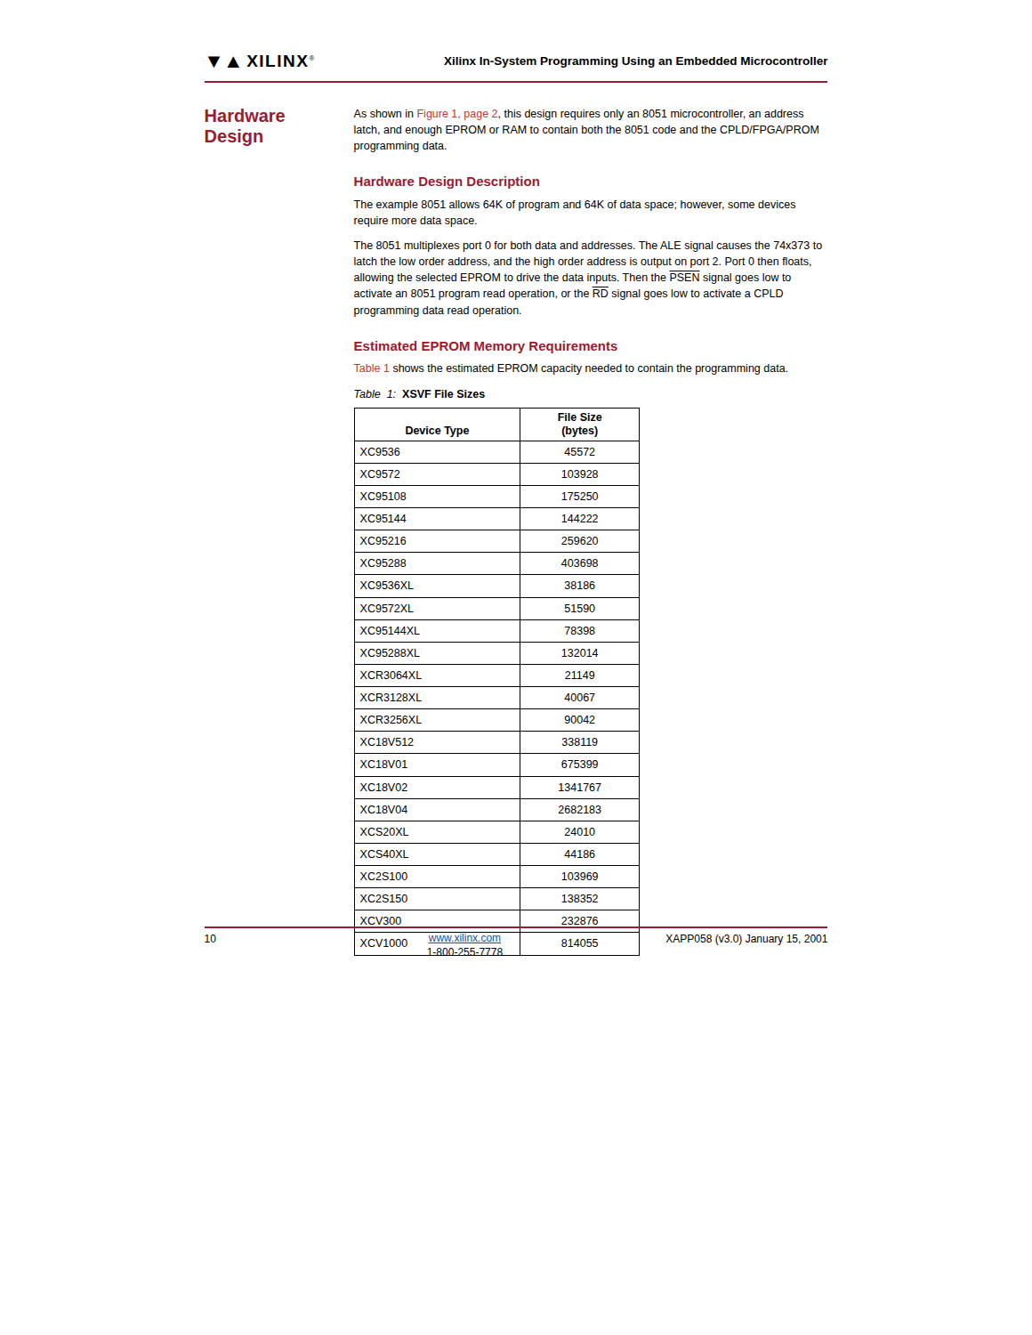▼▲ XILINX®
Xilinx In-System Programming Using an Embedded Microcontroller
Hardware
Design
As shown in Figure 1, page 2, this design requires only an 8051 microcontroller, an address latch, and enough EPROM or RAM to contain both the 8051 code and the CPLD/FPGA/PROM programming data.
Hardware Design Description
The example 8051 allows 64K of program and 64K of data space; however, some devices require more data space.
The 8051 multiplexes port 0 for both data and addresses. The ALE signal causes the 74x373 to latch the low order address, and the high order address is output on port 2. Port 0 then floats, allowing the selected EPROM to drive the data inputs. Then the PSEN signal goes low to activate an 8051 program read operation, or the RD signal goes low to activate a CPLD programming data read operation.
Estimated EPROM Memory Requirements
Table 1 shows the estimated EPROM capacity needed to contain the programming data.
Table 1: XSVF File Sizes
| Device Type | File Size (bytes) |
| --- | --- |
| XC9536 | 45572 |
| XC9572 | 103928 |
| XC95108 | 175250 |
| XC95144 | 144222 |
| XC95216 | 259620 |
| XC95288 | 403698 |
| XC9536XL | 38186 |
| XC9572XL | 51590 |
| XC95144XL | 78398 |
| XC95288XL | 132014 |
| XCR3064XL | 21149 |
| XCR3128XL | 40067 |
| XCR3256XL | 90042 |
| XC18V512 | 338119 |
| XC18V01 | 675399 |
| XC18V02 | 1341767 |
| XC18V04 | 2682183 |
| XCS20XL | 24010 |
| XCS40XL | 44186 |
| XC2S100 | 103969 |
| XC2S150 | 138352 |
| XCV300 | 232876 |
| XCV1000 | 814055 |
10
www.xilinx.com
1-800-255-7778
XAPP058 (v3.0) January 15, 2001